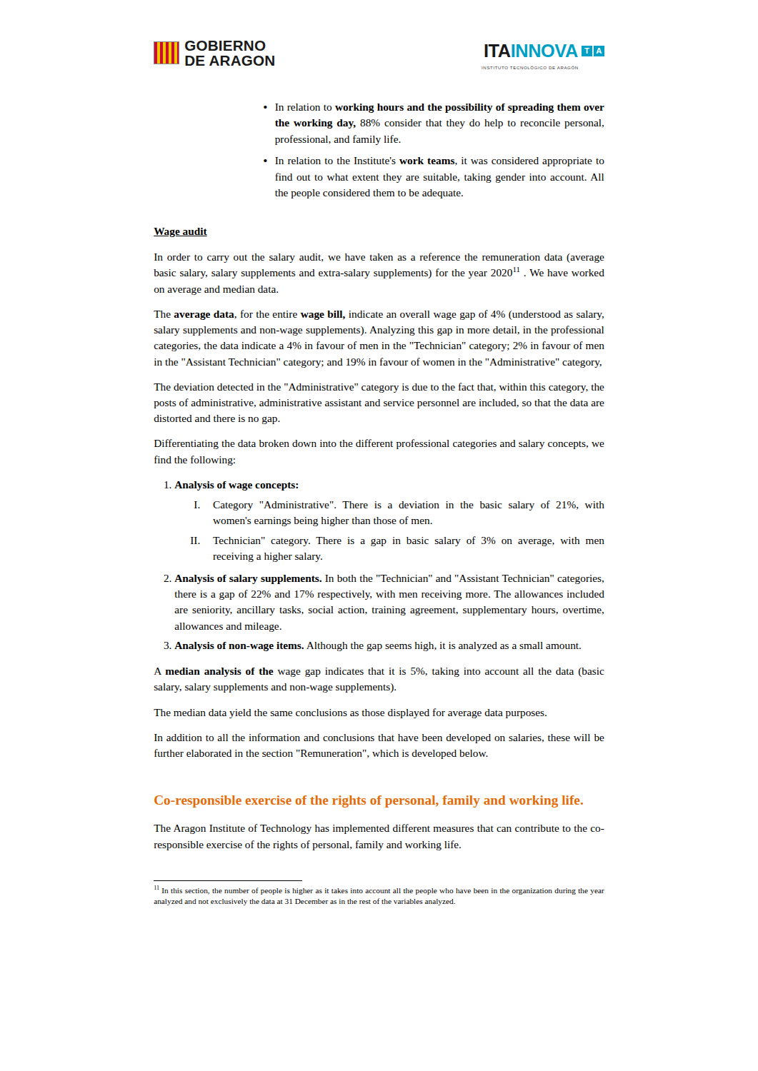Gobierno
de Aragon
ITAINNOVA TA
Instituto Tecnológico de Aragón
In relation to working hours and the possibility of spreading them over the working day, 88% consider that they do help to reconcile personal, professional, and family life.
In relation to the Institute's work teams, it was considered appropriate to find out to what extent they are suitable, taking gender into account. All the people considered them to be adequate.
Wage audit
In order to carry out the salary audit, we have taken as a reference the remuneration data (average basic salary, salary supplements and extra-salary supplements) for the year 202011 . We have worked on average and median data.
The average data, for the entire wage bill, indicate an overall wage gap of 4% (understood as salary, salary supplements and non-wage supplements). Analyzing this gap in more detail, in the professional categories, the data indicate a 4% in favour of men in the "Technician" category; 2% in favour of men in the "Assistant Technician" category; and 19% in favour of women in the "Administrative" category,
The deviation detected in the "Administrative" category is due to the fact that, within this category, the posts of administrative, administrative assistant and service personnel are included, so that the data are distorted and there is no gap.
Differentiating the data broken down into the different professional categories and salary concepts, we find the following:
Analysis of wage concepts:
Category "Administrative". There is a deviation in the basic salary of 21%, with women's earnings being higher than those of men.
Technician" category. There is a gap in basic salary of 3% on average, with men receiving a higher salary.
Analysis of salary supplements. In both the "Technician" and "Assistant Technician" categories, there is a gap of 22% and 17% respectively, with men receiving more. The allowances included are seniority, ancillary tasks, social action, training agreement, supplementary hours, overtime, allowances and mileage.
Analysis of non-wage items. Although the gap seems high, it is analyzed as a small amount.
A median analysis of the wage gap indicates that it is 5%, taking into account all the data (basic salary, salary supplements and non-wage supplements).
The median data yield the same conclusions as those displayed for average data purposes.
In addition to all the information and conclusions that have been developed on salaries, these will be further elaborated in the section "Remuneration", which is developed below.
Co-responsible exercise of the rights of personal, family and working life.
The Aragon Institute of Technology has implemented different measures that can contribute to the co-responsible exercise of the rights of personal, family and working life.
11 In this section, the number of people is higher as it takes into account all the people who have been in the organization during the year analyzed and not exclusively the data at 31 December as in the rest of the variables analyzed.